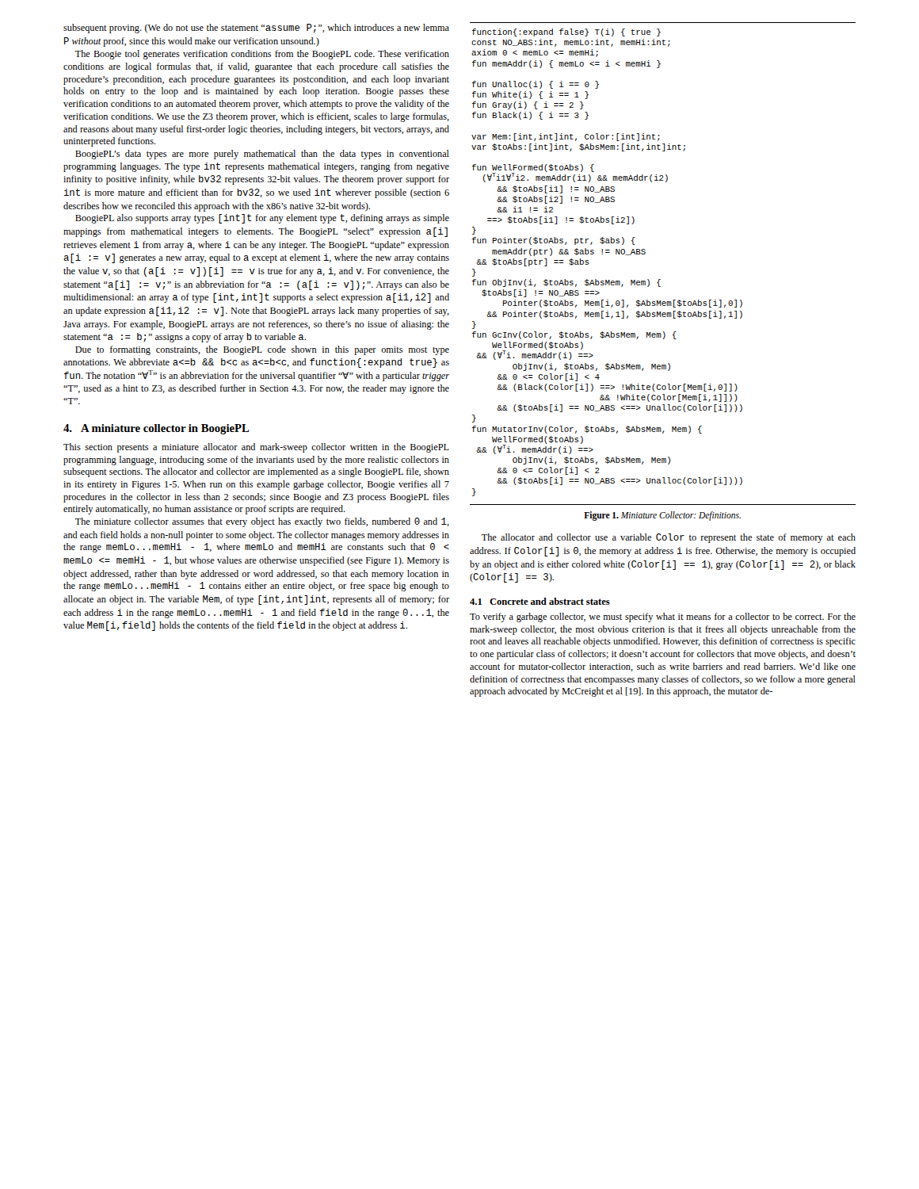subsequent proving. (We do not use the statement “assume P;”, which introduces a new lemma P without proof, since this would make our verification unsound.)
The Boogie tool generates verification conditions from the BoogiePL code. These verification conditions are logical formulas that, if valid, guarantee that each procedure call satisfies the procedure’s precondition, each procedure guarantees its postcondition, and each loop invariant holds on entry to the loop and is maintained by each loop iteration. Boogie passes these verification conditions to an automated theorem prover, which attempts to prove the validity of the verification conditions. We use the Z3 theorem prover, which is efficient, scales to large formulas, and reasons about many useful first-order logic theories, including integers, bit vectors, arrays, and uninterpreted functions.
BoogiePL’s data types are more purely mathematical than the data types in conventional programming languages. The type int represents mathematical integers, ranging from negative infinity to positive infinity, while bv32 represents 32-bit values. The theorem prover support for int is more mature and efficient than for bv32, so we used int wherever possible (section 6 describes how we reconciled this approach with the x86’s native 32-bit words).
BoogiePL also supports array types [int]t for any element type t, defining arrays as simple mappings from mathematical integers to elements. The BoogiePL “select” expression a[i] retrieves element i from array a, where i can be any integer. The BoogiePL “update” expression a[i := v] generates a new array, equal to a except at element i, where the new array contains the value v, so that (a[i := v])[i] == v is true for any a, i, and v. For convenience, the statement “a[i] := v;” is an abbreviation for “a := (a[i := v]);”. Arrays can also be multidimensional: an array a of type [int,int]t supports a select expression a[i1,i2] and an update expression a[i1,i2 := v]. Note that BoogiePL arrays lack many properties of say, Java arrays. For example, BoogiePL arrays are not references, so there’s no issue of aliasing: the statement “a := b;” assigns a copy of array b to variable a.
Due to formatting constraints, the BoogiePL code shown in this paper omits most type annotations. We abbreviate a<=b && b<c as a<=b<c, and function{:expand true} as fun. The notation “∀T” is an abbreviation for the universal quantifier “∀” with a particular trigger “T”, used as a hint to Z3, as described further in Section 4.3. For now, the reader may ignore the “T”.
4. A miniature collector in BoogiePL
This section presents a miniature allocator and mark-sweep collector written in the BoogiePL programming language, introducing some of the invariants used by the more realistic collectors in subsequent sections. The allocator and collector are implemented as a single BoogiePL file, shown in its entirety in Figures 1-5. When run on this example garbage collector, Boogie verifies all 7 procedures in the collector in less than 2 seconds; since Boogie and Z3 process BoogiePL files entirely automatically, no human assistance or proof scripts are required.
The miniature collector assumes that every object has exactly two fields, numbered 0 and 1, and each field holds a non-null pointer to some object. The collector manages memory addresses in the range memLo...memHi - 1, where memLo and memHi are constants such that 0 < memLo <= memHi - 1, but whose values are otherwise unspecified (see Figure 1). Memory is object addressed, rather than byte addressed or word addressed, so that each memory location in the range memLo...memHi - 1 contains either an entire object, or free space big enough to allocate an object in. The variable Mem, of type [int,int]int, represents all of memory; for each address i in the range memLo...memHi - 1 and field field in the range 0...1, the value Mem[i,field] holds the contents of the field field in the object at address i.
function{:expand false} T(i) { true }
const NO_ABS:int, memLo:int, memHi:int;
axiom 0 < memLo <= memHi;
fun memAddr(i) { memLo <= i < memHi }

fun Unalloc(i) { i == 0 }
fun White(i) { i == 1 }
fun Gray(i) { i == 2 }
fun Black(i) { i == 3 }

var Mem:[int,int]int, Color:[int]int;
var $toAbs:[int]int, $AbsMem:[int,int]int;

fun WellFormed($toAbs) {
  (∀Ti1∀Ti2. memAddr(i1) && memAddr(i2)
     && $toAbs[i1] != NO_ABS
     && $toAbs[i2] != NO_ABS
     && i1 != i2
   ==> $toAbs[i1] != $toAbs[i2])
}
fun Pointer($toAbs, ptr, $abs) {
    memAddr(ptr) && $abs != NO_ABS
 && $toAbs[ptr] == $abs
}
fun ObjInv(i, $toAbs, $AbsMem, Mem) {
  $toAbs[i] != NO_ABS ==>
      Pointer($toAbs, Mem[i,0], $AbsMem[$toAbs[i],0])
   && Pointer($toAbs, Mem[i,1], $AbsMem[$toAbs[i],1])
}
fun GcInv(Color, $toAbs, $AbsMem, Mem) {
    WellFormed($toAbs)
 && (∀Ti. memAddr(i) ==>
        ObjInv(i, $toAbs, $AbsMem, Mem)
     && 0 <= Color[i] < 4
     && (Black(Color[i]) ==> !White(Color[Mem[i,0]])
                         && !White(Color[Mem[i,1]]))
     && ($toAbs[i] == NO_ABS <==> Unalloc(Color[i])))
}
fun MutatorInv(Color, $toAbs, $AbsMem, Mem) {
    WellFormed($toAbs)
 && (∀Ti. memAddr(i) ==>
        ObjInv(i, $toAbs, $AbsMem, Mem)
     && 0 <= Color[i] < 2
     && ($toAbs[i] == NO_ABS <==> Unalloc(Color[i])))
}
Figure 1. Miniature Collector: Definitions.
The allocator and collector use a variable Color to represent the state of memory at each address. If Color[i] is 0, the memory at address i is free. Otherwise, the memory is occupied by an object and is either colored white (Color[i] == 1), gray (Color[i] == 2), or black (Color[i] == 3).
4.1 Concrete and abstract states
To verify a garbage collector, we must specify what it means for a collector to be correct. For the mark-sweep collector, the most obvious criterion is that it frees all objects unreachable from the root and leaves all reachable objects unmodified. However, this definition of correctness is specific to one particular class of collectors; it doesn’t account for collectors that move objects, and doesn’t account for mutator-collector interaction, such as write barriers and read barriers. We’d like one definition of correctness that encompasses many classes of collectors, so we follow a more general approach advocated by McCreight et al [19]. In this approach, the mutator de-